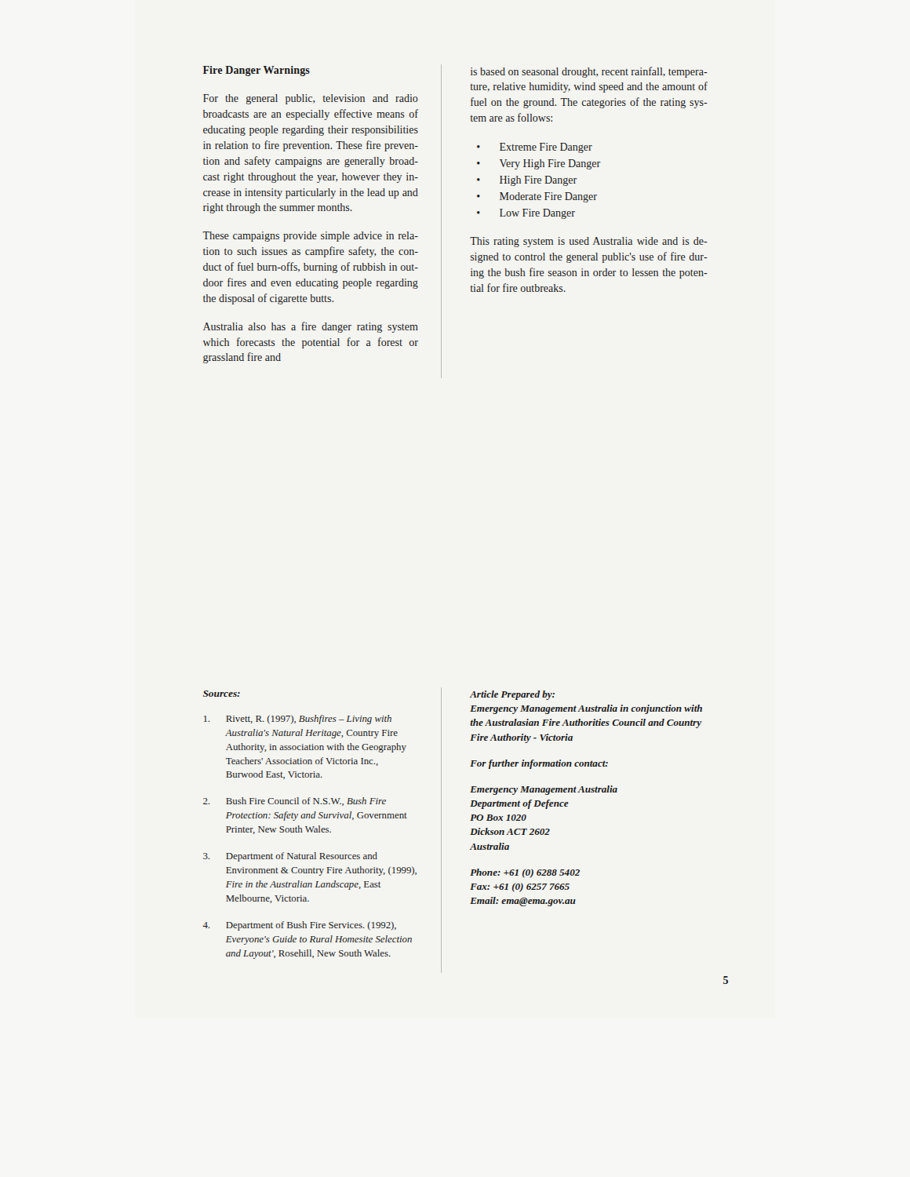Fire Danger Warnings
For the general public, television and radio broadcasts are an especially effective means of educating people regarding their responsibilities in relation to fire prevention. These fire prevention and safety campaigns are generally broadcast right throughout the year, however they increase in intensity particularly in the lead up and right through the summer months.
These campaigns provide simple advice in relation to such issues as campfire safety, the conduct of fuel burn-offs, burning of rubbish in outdoor fires and even educating people regarding the disposal of cigarette butts.
Australia also has a fire danger rating system which forecasts the potential for a forest or grassland fire and
is based on seasonal drought, recent rainfall, temperature, relative humidity, wind speed and the amount of fuel on the ground. The categories of the rating system are as follows:
Extreme Fire Danger
Very High Fire Danger
High Fire Danger
Moderate Fire Danger
Low Fire Danger
This rating system is used Australia wide and is designed to control the general public's use of fire during the bush fire season in order to lessen the potential for fire outbreaks.
Sources:
Rivett, R. (1997), Bushfires – Living with Australia's Natural Heritage, Country Fire Authority, in association with the Geography Teachers' Association of Victoria Inc., Burwood East, Victoria.
Bush Fire Council of N.S.W., Bush Fire Protection: Safety and Survival, Government Printer, New South Wales.
Department of Natural Resources and Environment & Country Fire Authority, (1999), Fire in the Australian Landscape, East Melbourne, Victoria.
Department of Bush Fire Services. (1992), Everyone's Guide to Rural Homesite Selection and Layout', Rosehill, New South Wales.
Article Prepared by:
Emergency Management Australia in conjunction with the Australasian Fire Authorities Council and Country Fire Authority - Victoria
For further information contact:
Emergency Management Australia
Department of Defence
PO Box 1020
Dickson ACT 2602
Australia
Phone: +61 (0) 6288 5402
Fax: +61 (0) 6257 7665
Email: ema@ema.gov.au
5